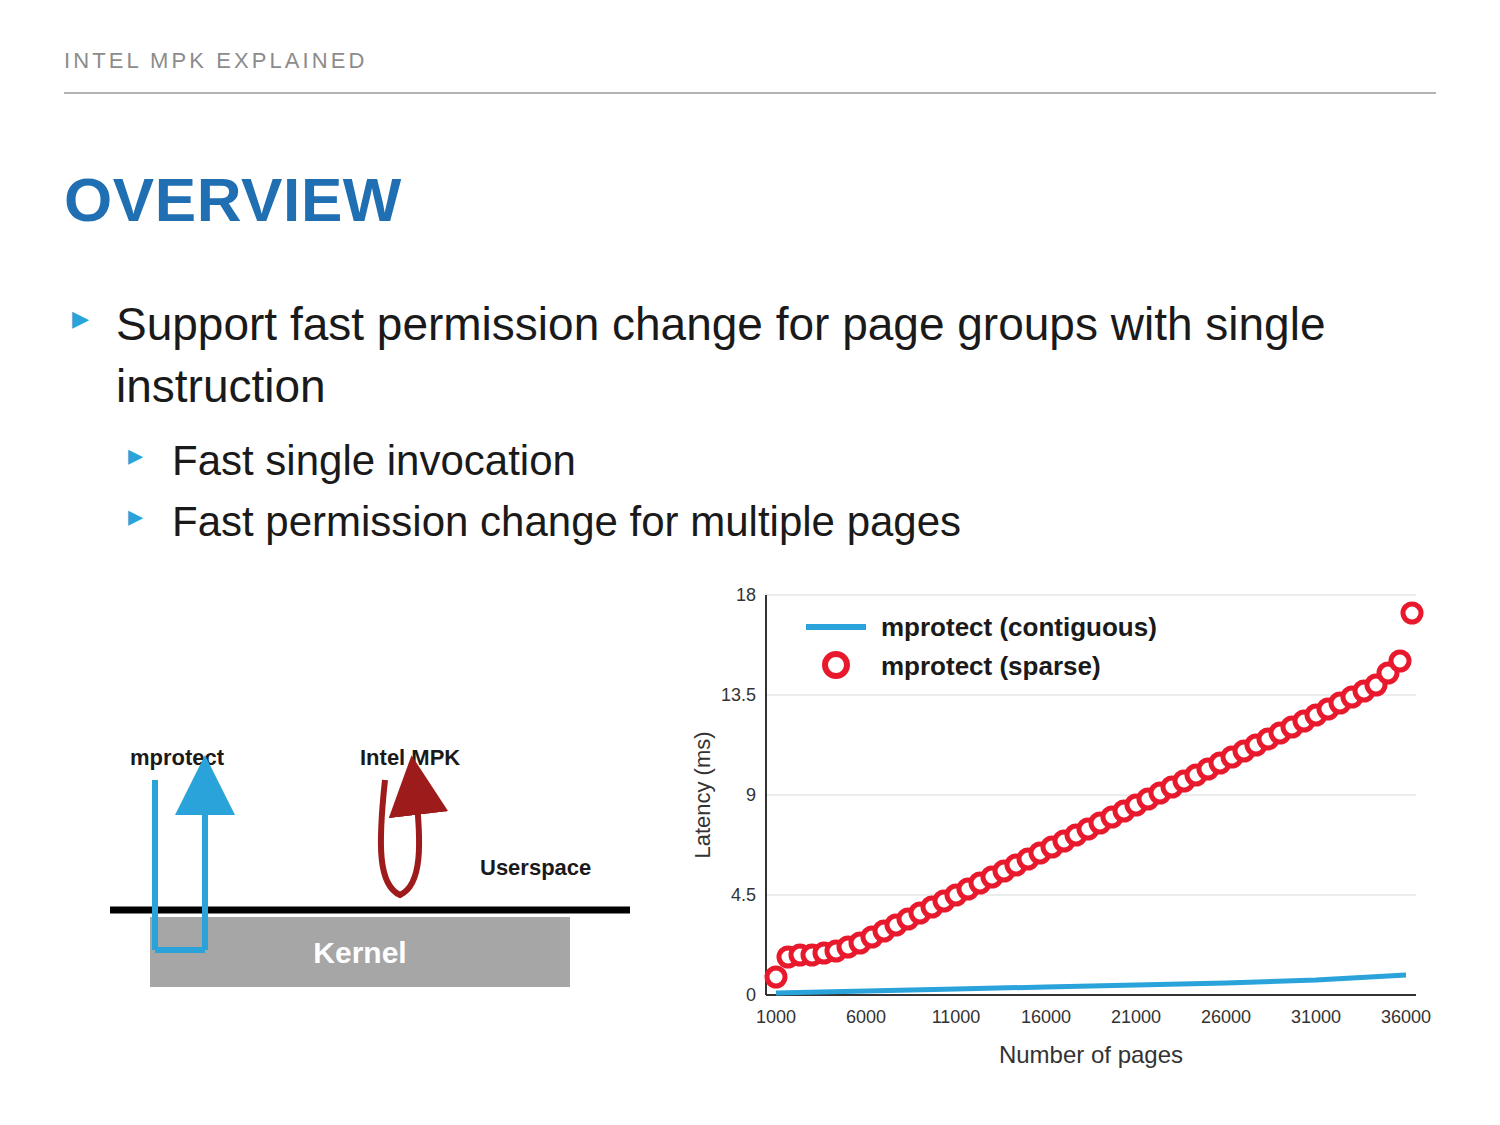Intel MPK Explained
OVERVIEW
Support fast permission change for page groups with single instruction
Fast single invocation
Fast permission change for multiple pages
mprotect Intel MPK Userspace Kernel
18 13.5 9 4.5 0 1000 6000 11000 16000 21000 26000 31000 36000 Number of pages Latency (ms) mprotect (contiguous) mprotect (sparse)